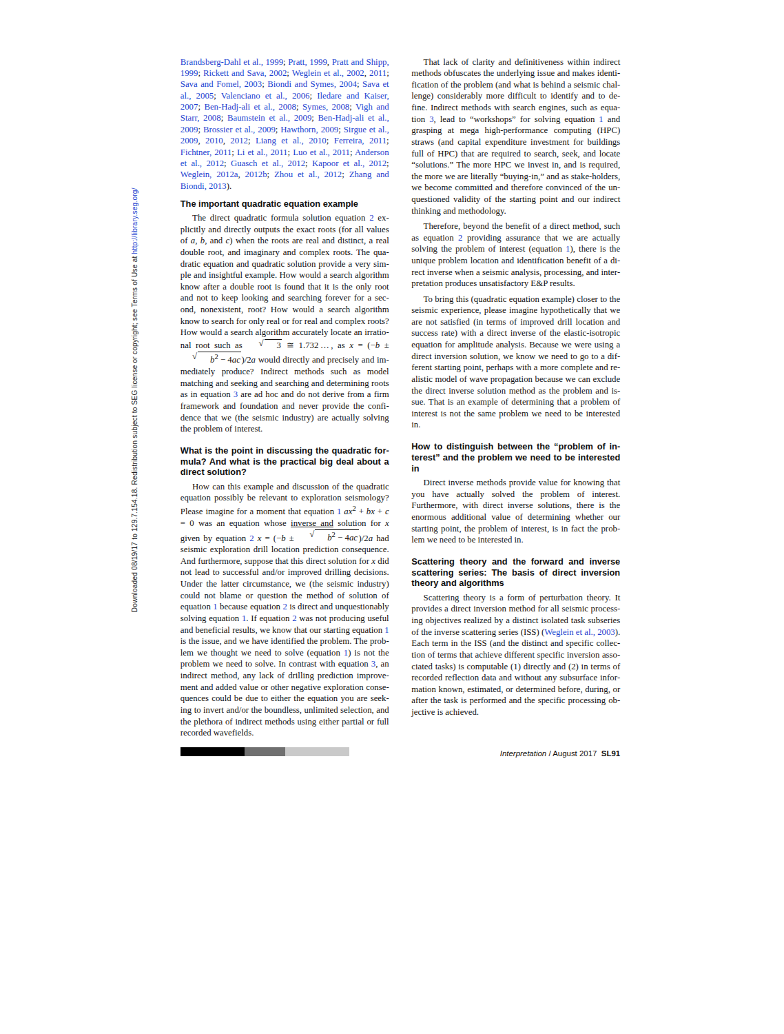Downloaded 08/19/17 to 129.7.154.18. Redistribution subject to SEG license or copyright; see Terms of Use at http://library.seg.org/
Brandsberg-Dahl et al., 1999; Pratt, 1999, Pratt and Shipp, 1999; Rickett and Sava, 2002; Weglein et al., 2002, 2011; Sava and Fomel, 2003; Biondi and Symes, 2004; Sava et al., 2005; Valenciano et al., 2006; Iledare and Kaiser, 2007; Ben-Hadj-ali et al., 2008; Symes, 2008; Vigh and Starr, 2008; Baumstein et al., 2009; Ben-Hadj-ali et al., 2009; Brossier et al., 2009; Hawthorn, 2009; Sirgue et al., 2009, 2010, 2012; Liang et al., 2010; Ferreira, 2011; Fichtner, 2011; Li et al., 2011; Luo et al., 2011; Anderson et al., 2012; Guasch et al., 2012; Kapoor et al., 2012; Weglein, 2012a, 2012b; Zhou et al., 2012; Zhang and Biondi, 2013).
The important quadratic equation example
The direct quadratic formula solution equation 2 explicitly and directly outputs the exact roots (for all values of a, b, and c) when the roots are real and distinct, a real double root, and imaginary and complex roots. The quadratic equation and quadratic solution provide a very simple and insightful example. How would a search algorithm know after a double root is found that it is the only root and not to keep looking and searching forever for a second, nonexistent, root? How would a search algorithm know to search for only real or for real and complex roots? How would a search algorithm accurately locate an irrational root such as 3 ≅ 1.732 … , as x = (−b ± b2 − 4ac)/2a would directly and precisely and immediately produce? Indirect methods such as model matching and seeking and searching and determining roots as in equation 3 are ad hoc and do not derive from a firm framework and foundation and never provide the confidence that we (the seismic industry) are actually solving the problem of interest.
What is the point in discussing the quadratic formula? And what is the practical big deal about a direct solution?
How can this example and discussion of the quadratic equation possibly be relevant to exploration seismology? Please imagine for a moment that equation 1 ax2 + bx + c = 0 was an equation whose inverse and solution for x given by equation 2 x = (−b ± b2 − 4ac)/2a had seismic exploration drill location prediction consequence. And furthermore, suppose that this direct solution for x did not lead to successful and/or improved drilling decisions. Under the latter circumstance, we (the seismic industry) could not blame or question the method of solution of equation 1 because equation 2 is direct and unquestionably solving equation 1. If equation 2 was not producing useful and beneficial results, we know that our starting equation 1 is the issue, and we have identified the problem. The problem we thought we need to solve (equation 1) is not the problem we need to solve. In contrast with equation 3, an indirect method, any lack of drilling prediction improvement and added value or other negative exploration consequences could be due to either the equation you are seeking to invert and/or the boundless, unlimited selection, and the plethora of indirect methods using either partial or full recorded wavefields.
That lack of clarity and definitiveness within indirect methods obfuscates the underlying issue and makes identification of the problem (and what is behind a seismic challenge) considerably more difficult to identify and to define. Indirect methods with search engines, such as equation 3, lead to “workshops” for solving equation 1 and grasping at mega high-performance computing (HPC) straws (and capital expenditure investment for buildings full of HPC) that are required to search, seek, and locate “solutions.” The more HPC we invest in, and is required, the more we are literally “buying-in,” and as stake-holders, we become committed and therefore convinced of the unquestioned validity of the starting point and our indirect thinking and methodology.
Therefore, beyond the benefit of a direct method, such as equation 2 providing assurance that we are actually solving the problem of interest (equation 1), there is the unique problem location and identification benefit of a direct inverse when a seismic analysis, processing, and interpretation produces unsatisfactory E&P results.
To bring this (quadratic equation example) closer to the seismic experience, please imagine hypothetically that we are not satisfied (in terms of improved drill location and success rate) with a direct inverse of the elastic-isotropic equation for amplitude analysis. Because we were using a direct inversion solution, we know we need to go to a different starting point, perhaps with a more complete and realistic model of wave propagation because we can exclude the direct inverse solution method as the problem and issue. That is an example of determining that a problem of interest is not the same problem we need to be interested in.
How to distinguish between the “problem of interest” and the problem we need to be interested in
Direct inverse methods provide value for knowing that you have actually solved the problem of interest. Furthermore, with direct inverse solutions, there is the enormous additional value of determining whether our starting point, the problem of interest, is in fact the problem we need to be interested in.
Scattering theory and the forward and inverse scattering series: The basis of direct inversion theory and algorithms
Scattering theory is a form of perturbation theory. It provides a direct inversion method for all seismic processing objectives realized by a distinct isolated task subseries of the inverse scattering series (ISS) (Weglein et al., 2003). Each term in the ISS (and the distinct and specific collection of terms that achieve different specific inversion associated tasks) is computable (1) directly and (2) in terms of recorded reflection data and without any subsurface information known, estimated, or determined before, during, or after the task is performed and the specific processing objective is achieved.
Interpretation / August 2017 SL91